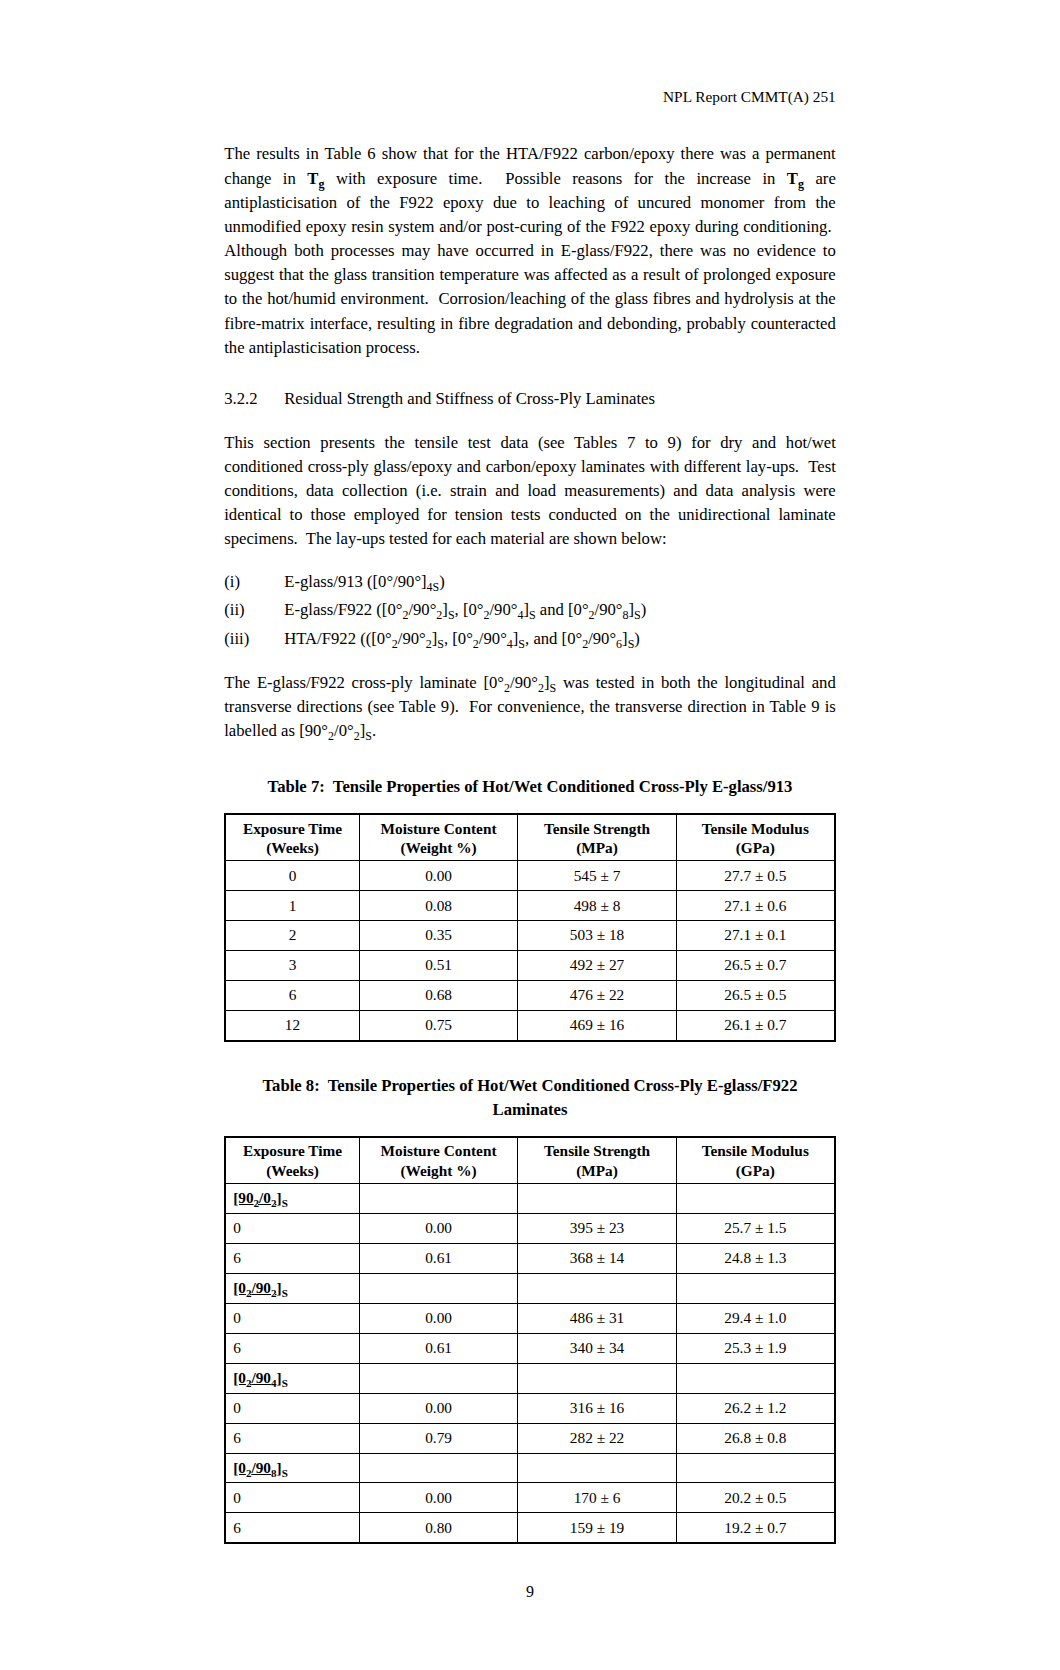NPL Report CMMT(A) 251
The results in Table 6 show that for the HTA/F922 carbon/epoxy there was a permanent change in Tg with exposure time. Possible reasons for the increase in Tg are antiplasticisation of the F922 epoxy due to leaching of uncured monomer from the unmodified epoxy resin system and/or post-curing of the F922 epoxy during conditioning. Although both processes may have occurred in E-glass/F922, there was no evidence to suggest that the glass transition temperature was affected as a result of prolonged exposure to the hot/humid environment. Corrosion/leaching of the glass fibres and hydrolysis at the fibre-matrix interface, resulting in fibre degradation and debonding, probably counteracted the antiplasticisation process.
3.2.2 Residual Strength and Stiffness of Cross-Ply Laminates
This section presents the tensile test data (see Tables 7 to 9) for dry and hot/wet conditioned cross-ply glass/epoxy and carbon/epoxy laminates with different lay-ups. Test conditions, data collection (i.e. strain and load measurements) and data analysis were identical to those employed for tension tests conducted on the unidirectional laminate specimens. The lay-ups tested for each material are shown below:
(i) E-glass/913 ([0°/90°]4S)
(ii) E-glass/F922 ([0°2/90°2]S, [0°2/90°4]S and [0°2/90°8]S)
(iii) HTA/F922 (([0°2/90°2]S, [0°2/90°4]S, and [0°2/90°6]S)
The E-glass/F922 cross-ply laminate [0°2/90°2]S was tested in both the longitudinal and transverse directions (see Table 9). For convenience, the transverse direction in Table 9 is labelled as [90°2/0°2]S.
Table 7: Tensile Properties of Hot/Wet Conditioned Cross-Ply E-glass/913
| Exposure Time (Weeks) | Moisture Content (Weight %) | Tensile Strength (MPa) | Tensile Modulus (GPa) |
| --- | --- | --- | --- |
| 0 | 0.00 | 545 ± 7 | 27.7 ± 0.5 |
| 1 | 0.08 | 498 ± 8 | 27.1 ± 0.6 |
| 2 | 0.35 | 503 ± 18 | 27.1 ± 0.1 |
| 3 | 0.51 | 492 ± 27 | 26.5 ± 0.7 |
| 6 | 0.68 | 476 ± 22 | 26.5 ± 0.5 |
| 12 | 0.75 | 469 ± 16 | 26.1 ± 0.7 |
Table 8: Tensile Properties of Hot/Wet Conditioned Cross-Ply E-glass/F922 Laminates
| Exposure Time (Weeks) | Moisture Content (Weight %) | Tensile Strength (MPa) | Tensile Modulus (GPa) |
| --- | --- | --- | --- |
| [90 2 /0 2 ] S | | | |
| 0 | 0.00 | 395 ± 23 | 25.7 ± 1.5 |
| 6 | 0.61 | 368 ± 14 | 24.8 ± 1.3 |
| [0 2 /90 2 ] S | | | |
| 0 | 0.00 | 486 ± 31 | 29.4 ± 1.0 |
| 6 | 0.61 | 340 ± 34 | 25.3 ± 1.9 |
| [0 2 /90 4 ] S | | | |
| 0 | 0.00 | 316 ± 16 | 26.2 ± 1.2 |
| 6 | 0.79 | 282 ± 22 | 26.8 ± 0.8 |
| [0 2 /90 8 ] S | | | |
| 0 | 0.00 | 170 ± 6 | 20.2 ± 0.5 |
| 6 | 0.80 | 159 ± 19 | 19.2 ± 0.7 |
9